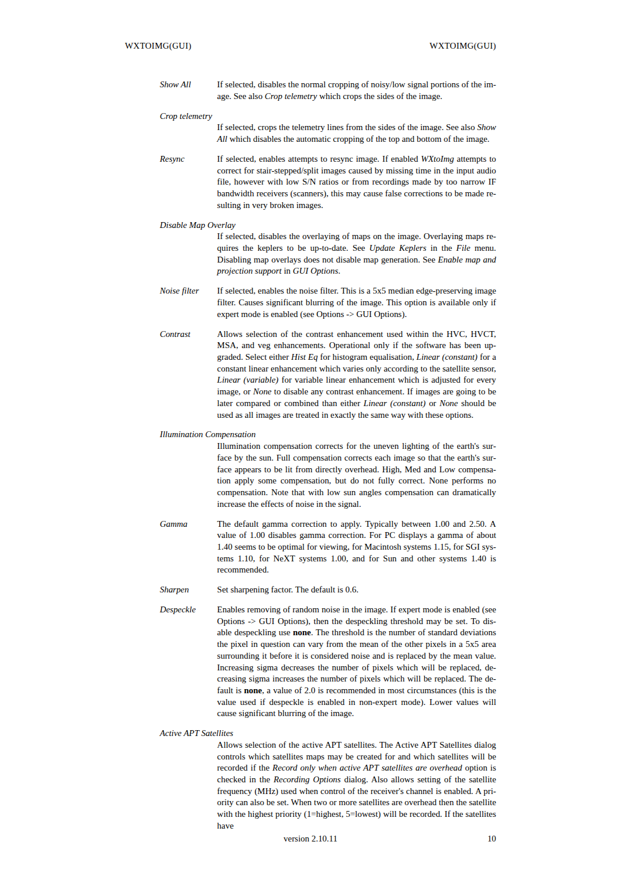WXTOIMG(GUI) WXTOIMG(GUI)
Show All
If selected, disables the normal cropping of noisy/low signal portions of the image. See also Crop telemetry which crops the sides of the image.
Crop telemetry
If selected, crops the telemetry lines from the sides of the image. See also Show All which disables the automatic cropping of the top and bottom of the image.
Resync
If selected, enables attempts to resync image. If enabled WXtoImg attempts to correct for stair-stepped/split images caused by missing time in the input audio file, however with low S/N ratios or from recordings made by too narrow IF bandwidth receivers (scanners), this may cause false corrections to be made resulting in very broken images.
Disable Map Overlay
If selected, disables the overlaying of maps on the image. Overlaying maps requires the keplers to be up-to-date. See Update Keplers in the File menu. Disabling map overlays does not disable map generation. See Enable map and projection support in GUI Options.
Noise filter
If selected, enables the noise filter. This is a 5x5 median edge-preserving image filter. Causes significant blurring of the image. This option is available only if expert mode is enabled (see Options -> GUI Options).
Contrast
Allows selection of the contrast enhancement used within the HVC, HVCT, MSA, and veg enhancements. Operational only if the software has been upgraded. Select either Hist Eq for histogram equalisation, Linear (constant) for a constant linear enhancement which varies only according to the satellite sensor, Linear (variable) for variable linear enhancement which is adjusted for every image, or None to disable any contrast enhancement. If images are going to be later compared or combined than either Linear (constant) or None should be used as all images are treated in exactly the same way with these options.
Illumination Compensation
Illumination compensation corrects for the uneven lighting of the earth's surface by the sun. Full compensation corrects each image so that the earth's surface appears to be lit from directly overhead. High, Med and Low compensation apply some compensation, but do not fully correct. None performs no compensation. Note that with low sun angles compensation can dramatically increase the effects of noise in the signal.
Gamma
The default gamma correction to apply. Typically between 1.00 and 2.50. A value of 1.00 disables gamma correction. For PC displays a gamma of about 1.40 seems to be optimal for viewing, for Macintosh systems 1.15, for SGI systems 1.10, for NeXT systems 1.00, and for Sun and other systems 1.40 is recommended.
Sharpen
Set sharpening factor. The default is 0.6.
Despeckle
Enables removing of random noise in the image. If expert mode is enabled (see Options -> GUI Options), then the despeckling threshold may be set. To disable despeckling use none. The threshold is the number of standard deviations the pixel in question can vary from the mean of the other pixels in a 5x5 area surrounding it before it is considered noise and is replaced by the mean value. Increasing sigma decreases the number of pixels which will be replaced, decreasing sigma increases the number of pixels which will be replaced. The default is none, a value of 2.0 is recommended in most circumstances (this is the value used if despeckle is enabled in non-expert mode). Lower values will cause significant blurring of the image.
Active APT Satellites
Allows selection of the active APT satellites. The Active APT Satellites dialog controls which satellites maps may be created for and which satellites will be recorded if the Record only when active APT satellites are overhead option is checked in the Recording Options dialog. Also allows setting of the satellite frequency (MHz) used when control of the receiver's channel is enabled. A priority can also be set. When two or more satellites are overhead then the satellite with the highest priority (1=highest, 5=lowest) will be recorded. If the satellites have
version 2.10.11 10